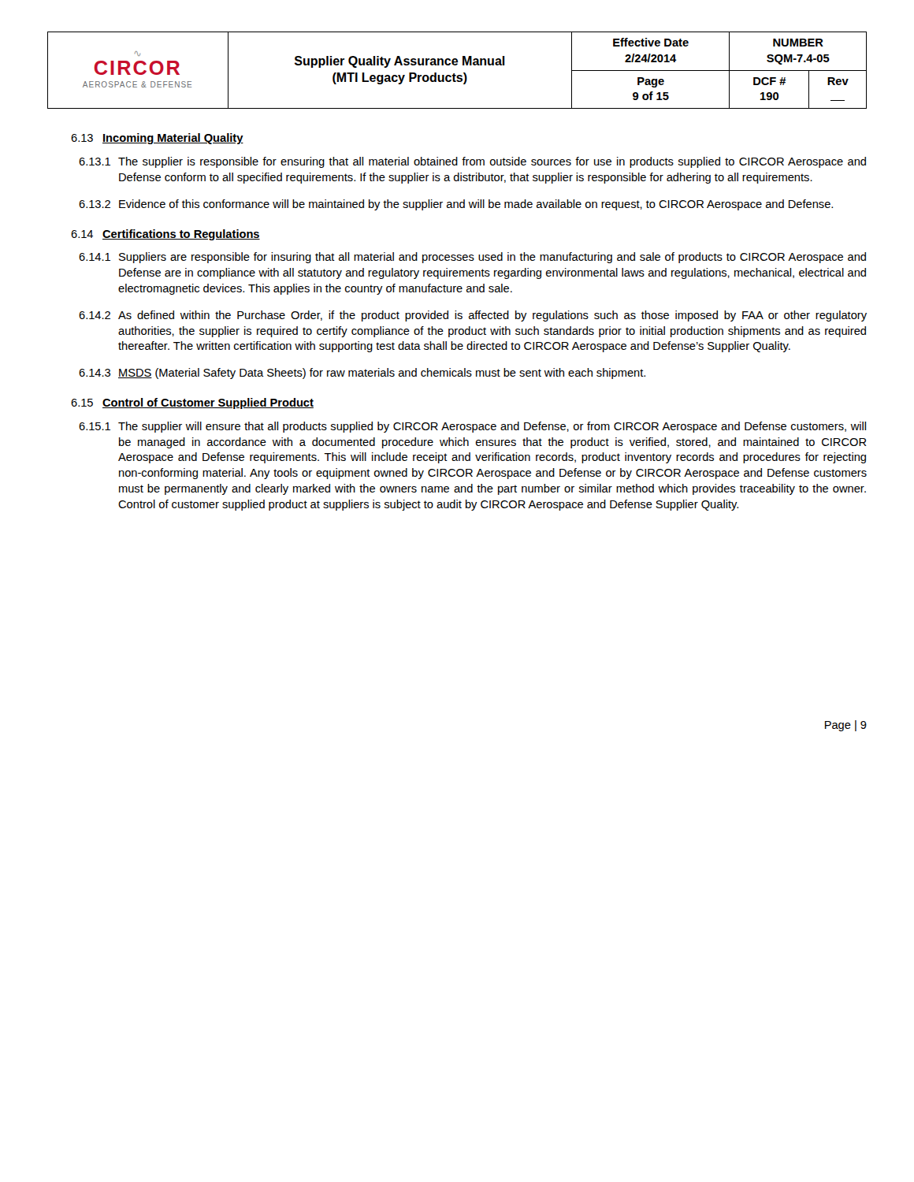| ∿ CIRCOR AEROSPACE & DEFENSE | Supplier Quality Assurance Manual (MTI Legacy Products) | Effective Date 2/24/2014 | NUMBER SQM-7.4-05 |
| Page 9 of 15 | DCF # 190 | Rev |
6.13
Incoming Material Quality
6.13.1
The supplier is responsible for ensuring that all material obtained from outside sources for use in products supplied to CIRCOR Aerospace and Defense conform to all specified requirements. If the supplier is a distributor, that supplier is responsible for adhering to all requirements.
6.13.2
Evidence of this conformance will be maintained by the supplier and will be made available on request, to CIRCOR Aerospace and Defense.
6.14
Certifications to Regulations
6.14.1
Suppliers are responsible for insuring that all material and processes used in the manufacturing and sale of products to CIRCOR Aerospace and Defense are in compliance with all statutory and regulatory requirements regarding environmental laws and regulations, mechanical, electrical and electromagnetic devices. This applies in the country of manufacture and sale.
6.14.2
As defined within the Purchase Order, if the product provided is affected by regulations such as those imposed by FAA or other regulatory authorities, the supplier is required to certify compliance of the product with such standards prior to initial production shipments and as required thereafter. The written certification with supporting test data shall be directed to CIRCOR Aerospace and Defense’s Supplier Quality.
6.14.3
MSDS (Material Safety Data Sheets) for raw materials and chemicals must be sent with each shipment.
6.15
Control of Customer Supplied Product
6.15.1
The supplier will ensure that all products supplied by CIRCOR Aerospace and Defense, or from CIRCOR Aerospace and Defense customers, will be managed in accordance with a documented procedure which ensures that the product is verified, stored, and maintained to CIRCOR Aerospace and Defense requirements. This will include receipt and verification records, product inventory records and procedures for rejecting non-conforming material. Any tools or equipment owned by CIRCOR Aerospace and Defense or by CIRCOR Aerospace and Defense customers must be permanently and clearly marked with the owners name and the part number or similar method which provides traceability to the owner. Control of customer supplied product at suppliers is subject to audit by CIRCOR Aerospace and Defense Supplier Quality.
Page | 9